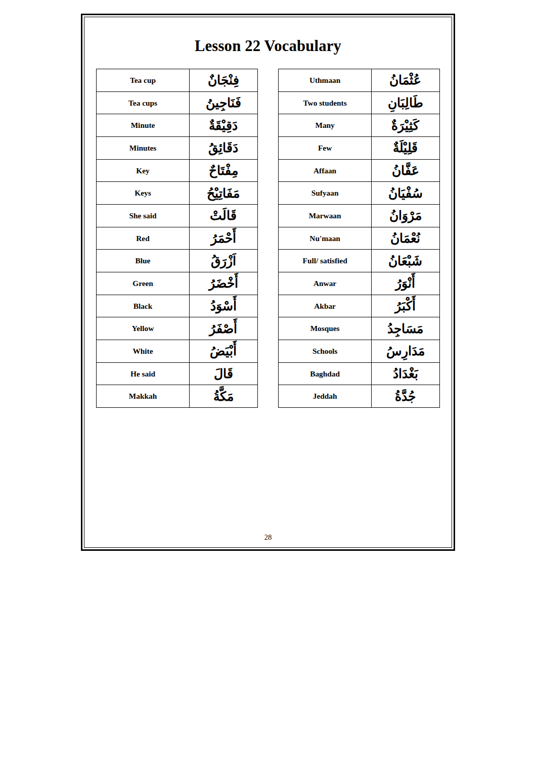Lesson 22 Vocabulary
| Tea cup | فِنْجَانٌ |
| Tea cups | فَنَاجِينُ |
| Minute | دَقِيْقَةٌ |
| Minutes | دَقَائِقُ |
| Key | مِفْتَاحٌ |
| Keys | مَفَاتِيْحُ |
| She said | قَالَتْ |
| Red | أَحْمَرُ |
| Blue | اَزْرَقُ |
| Green | أَخْضَرُ |
| Black | أَسْوَدُ |
| Yellow | أَصْفَرُ |
| White | أَبْيَضُ |
| He said | قَالَ |
| Makkah | مَكَّةُ |
| Uthmaan | عُثْمَانُ |
| Two students | طَالِبَانِ |
| Many | كَثِيْرَةٌ |
| Few | قَلِيْلَةٌ |
| Affaan | عَفَّانُ |
| Sufyaan | سُفْيَانُ |
| Marwaan | مَرْوَانُ |
| Nu'maan | نُعْمَانُ |
| Full/ satisfied | شَبْعَانُ |
| Anwar | أَنْوَرُ |
| Akbar | أَكْبَرُ |
| Mosques | مَسَاجِدُ |
| Schools | مَدَارِسُ |
| Baghdad | بَغْدَادُ |
| Jeddah | جُدَّةُ |
28